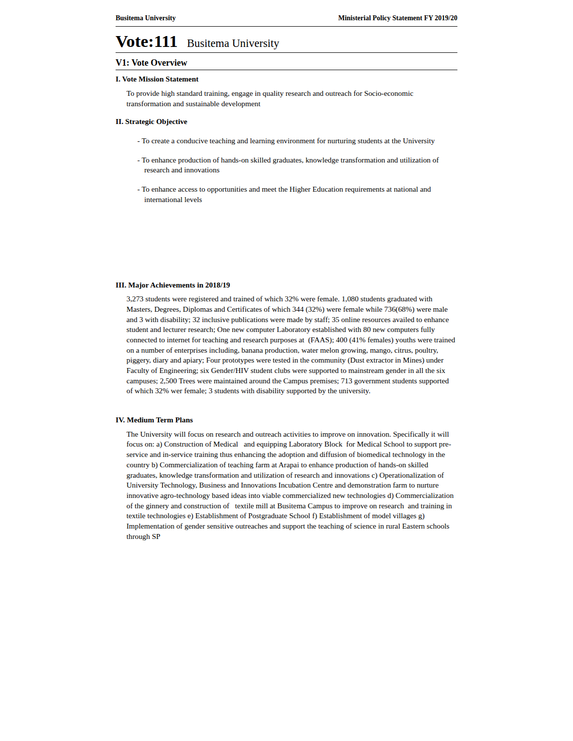Busitema University
Ministerial Policy Statement FY 2019/20
Vote:111 Busitema University
V1: Vote Overview
I. Vote Mission Statement
To provide high standard training, engage in quality research and outreach for Socio-economic transformation and sustainable development
II. Strategic Objective
- To create a conducive teaching and learning environment for nurturing students at the University
- To enhance production of hands-on skilled graduates, knowledge transformation and utilization of research and innovations
- To enhance access to opportunities and meet the Higher Education requirements at national and international levels
III. Major Achievements in 2018/19
3,273 students were registered and trained of which 32% were female. 1,080 students graduated with Masters, Degrees, Diplomas and Certificates of which 344 (32%) were female while 736(68%) were male and 3 with disability; 32 inclusive publications were made by staff; 35 online resources availed to enhance student and lecturer research; One new computer Laboratory established with 80 new computers fully connected to internet for teaching and research purposes at (FAAS); 400 (41% females) youths were trained on a number of enterprises including, banana production, water melon growing, mango, citrus, poultry, piggery, diary and apiary; Four prototypes were tested in the community (Dust extractor in Mines) under Faculty of Engineering; six Gender/HIV student clubs were supported to mainstream gender in all the six campuses; 2,500 Trees were maintained around the Campus premises; 713 government students supported of which 32% wer female; 3 students with disability supported by the university.
IV. Medium Term Plans
The University will focus on research and outreach activities to improve on innovation. Specifically it will focus on: a) Construction of Medical and equipping Laboratory Block for Medical School to support pre-service and in-service training thus enhancing the adoption and diffusion of biomedical technology in the country b) Commercialization of teaching farm at Arapai to enhance production of hands-on skilled graduates, knowledge transformation and utilization of research and innovations c) Operationalization of University Technology, Business and Innovations Incubation Centre and demonstration farm to nurture innovative agro-technology based ideas into viable commercialized new technologies d) Commercialization of the ginnery and construction of textile mill at Busitema Campus to improve on research and training in textile technologies e) Establishment of Postgraduate School f) Establishment of model villages g) Implementation of gender sensitive outreaches and support the teaching of science in rural Eastern schools through SP